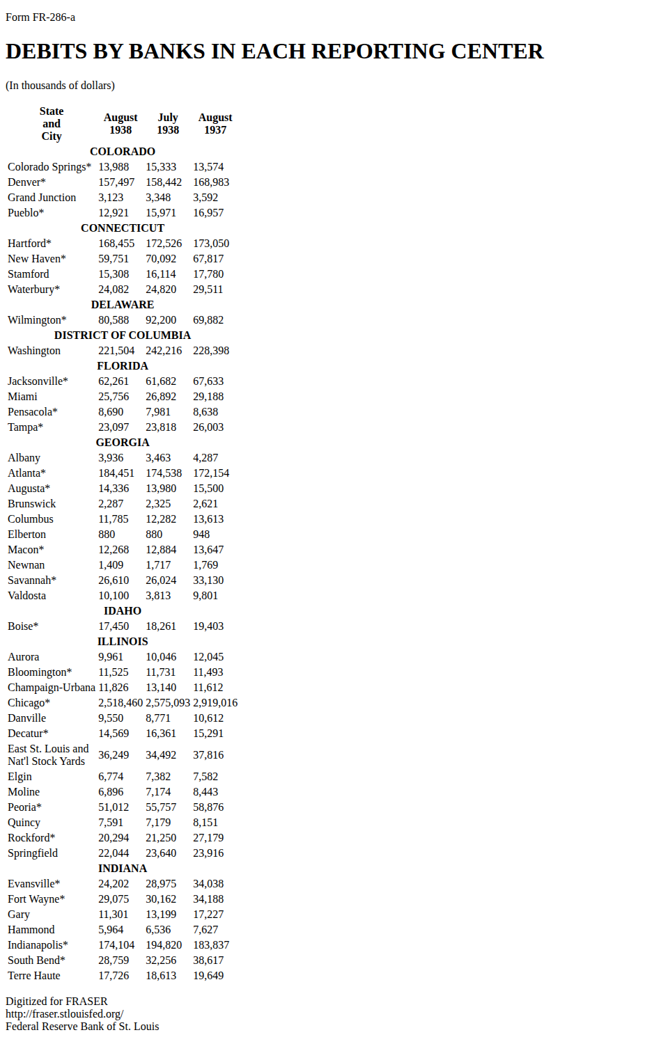Form FR-286-a
DEBITS BY BANKS IN EACH REPORTING CENTER
(In thousands of dollars)
| State and City | August 1938 | July 1938 | August 1937 |
| --- | --- | --- | --- |
| COLORADO |
| Colorado Springs* | 13,988 | 15,333 | 13,574 |
| Denver* | 157,497 | 158,442 | 168,983 |
| Grand Junction | 3,123 | 3,348 | 3,592 |
| Pueblo* | 12,921 | 15,971 | 16,957 |
| CONNECTICUT |
| Hartford* | 168,455 | 172,526 | 173,050 |
| New Haven* | 59,751 | 70,092 | 67,817 |
| Stamford | 15,308 | 16,114 | 17,780 |
| Waterbury* | 24,082 | 24,820 | 29,511 |
| DELAWARE |
| Wilmington* | 80,588 | 92,200 | 69,882 |
| DISTRICT OF COLUMBIA |
| Washington | 221,504 | 242,216 | 228,398 |
| FLORIDA |
| Jacksonville* | 62,261 | 61,682 | 67,633 |
| Miami | 25,756 | 26,892 | 29,188 |
| Pensacola* | 8,690 | 7,981 | 8,638 |
| Tampa* | 23,097 | 23,818 | 26,003 |
| GEORGIA |
| Albany | 3,936 | 3,463 | 4,287 |
| Atlanta* | 184,451 | 174,538 | 172,154 |
| Augusta* | 14,336 | 13,980 | 15,500 |
| Brunswick | 2,287 | 2,325 | 2,621 |
| Columbus | 11,785 | 12,282 | 13,613 |
| Elberton | 880 | 880 | 948 |
| Macon* | 12,268 | 12,884 | 13,647 |
| Newnan | 1,409 | 1,717 | 1,769 |
| Savannah* | 26,610 | 26,024 | 33,130 |
| Valdosta | 10,100 | 3,813 | 9,801 |
| IDAHO |
| Boise* | 17,450 | 18,261 | 19,403 |
| ILLINOIS |
| Aurora | 9,961 | 10,046 | 12,045 |
| Bloomington* | 11,525 | 11,731 | 11,493 |
| Champaign-Urbana | 11,826 | 13,140 | 11,612 |
| Chicago* | 2,518,460 | 2,575,093 | 2,919,016 |
| Danville | 9,550 | 8,771 | 10,612 |
| Decatur* | 14,569 | 16,361 | 15,291 |
| East St. Louis and Nat'l Stock Yards | 36,249 | 34,492 | 37,816 |
| Elgin | 6,774 | 7,382 | 7,582 |
| Moline | 6,896 | 7,174 | 8,443 |
| Peoria* | 51,012 | 55,757 | 58,876 |
| Quincy | 7,591 | 7,179 | 8,151 |
| Rockford* | 20,294 | 21,250 | 27,179 |
| Springfield | 22,044 | 23,640 | 23,916 |
| INDIANA |
| Evansville* | 24,202 | 28,975 | 34,038 |
| Fort Wayne* | 29,075 | 30,162 | 34,188 |
| Gary | 11,301 | 13,199 | 17,227 |
| Hammond | 5,964 | 6,536 | 7,627 |
| Indianapolis* | 174,104 | 194,820 | 183,837 |
| South Bend* | 28,759 | 32,256 | 38,617 |
| Terre Haute | 17,726 | 18,613 | 19,649 |
Digitized for FRASER
http://fraser.stlouisfed.org/
Federal Reserve Bank of St. Louis